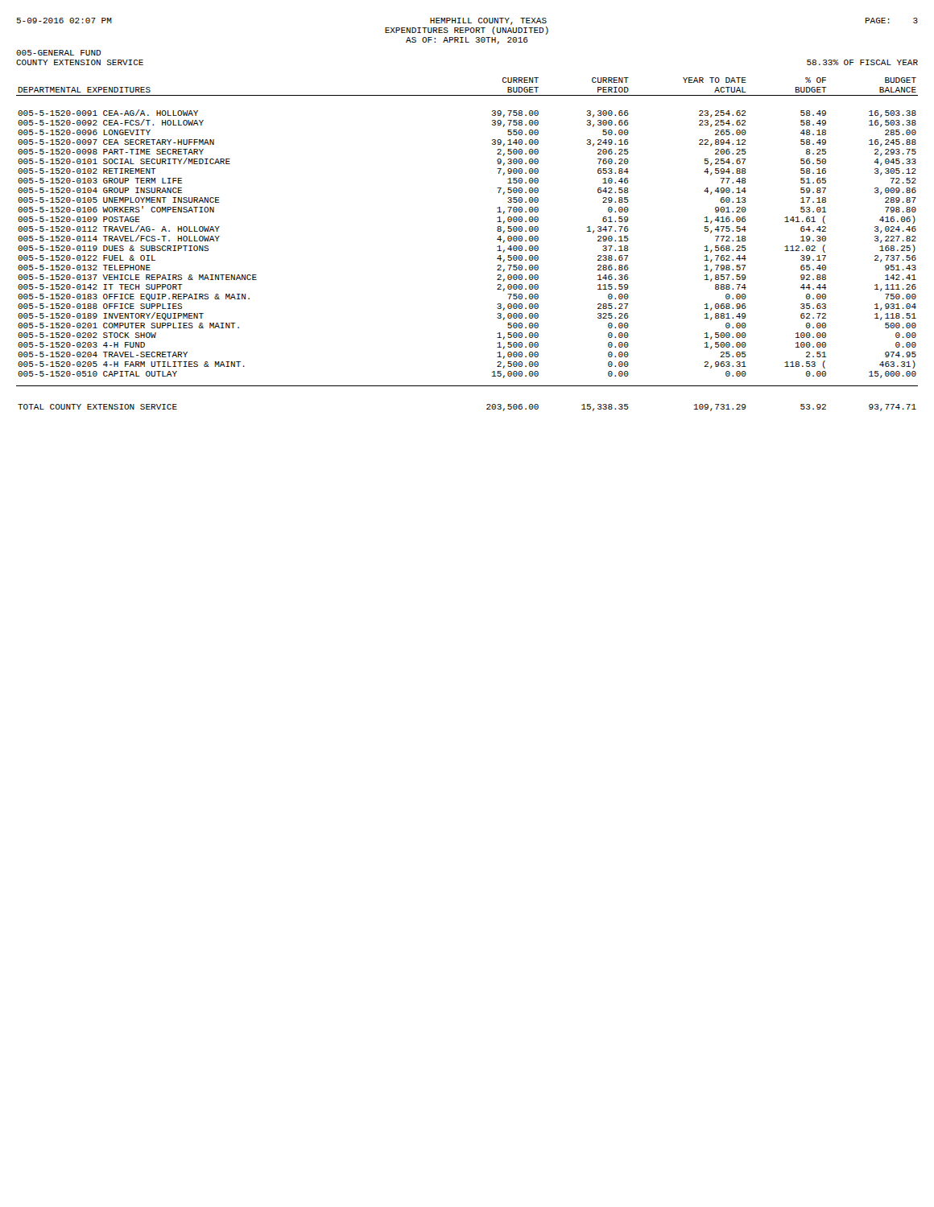5-09-2016 02:07 PM HEMPHILL COUNTY, TEXAS PAGE: 3
EXPENDITURES REPORT (UNAUDITED)
AS OF: APRIL 30TH, 2016
005-GENERAL FUND
COUNTY EXTENSION SERVICE 58.33% OF FISCAL YEAR
| | CURRENT | CURRENT | YEAR TO DATE | % OF | BUDGET |
| --- | --- | --- | --- | --- | --- |
| DEPARTMENTAL EXPENDITURES | BUDGET | PERIOD | ACTUAL | BUDGET | BALANCE |
| 005-5-1520-0091 CEA-AG/A. HOLLOWAY | 39,758.00 | 3,300.66 | 23,254.62 | 58.49 | 16,503.38 |
| 005-5-1520-0092 CEA-FCS/T. HOLLOWAY | 39,758.00 | 3,300.66 | 23,254.62 | 58.49 | 16,503.38 |
| 005-5-1520-0096 LONGEVITY | 550.00 | 50.00 | 265.00 | 48.18 | 285.00 |
| 005-5-1520-0097 CEA SECRETARY-HUFFMAN | 39,140.00 | 3,249.16 | 22,894.12 | 58.49 | 16,245.88 |
| 005-5-1520-0098 PART-TIME SECRETARY | 2,500.00 | 206.25 | 206.25 | 8.25 | 2,293.75 |
| 005-5-1520-0101 SOCIAL SECURITY/MEDICARE | 9,300.00 | 760.20 | 5,254.67 | 56.50 | 4,045.33 |
| 005-5-1520-0102 RETIREMENT | 7,900.00 | 653.84 | 4,594.88 | 58.16 | 3,305.12 |
| 005-5-1520-0103 GROUP TERM LIFE | 150.00 | 10.46 | 77.48 | 51.65 | 72.52 |
| 005-5-1520-0104 GROUP INSURANCE | 7,500.00 | 642.58 | 4,490.14 | 59.87 | 3,009.86 |
| 005-5-1520-0105 UNEMPLOYMENT INSURANCE | 350.00 | 29.85 | 60.13 | 17.18 | 289.87 |
| 005-5-1520-0106 WORKERS' COMPENSATION | 1,700.00 | 0.00 | 901.20 | 53.01 | 798.80 |
| 005-5-1520-0109 POSTAGE | 1,000.00 | 61.59 | 1,416.06 | 141.61 ( | 416.06) |
| 005-5-1520-0112 TRAVEL/AG- A. HOLLOWAY | 8,500.00 | 1,347.76 | 5,475.54 | 64.42 | 3,024.46 |
| 005-5-1520-0114 TRAVEL/FCS-T. HOLLOWAY | 4,000.00 | 290.15 | 772.18 | 19.30 | 3,227.82 |
| 005-5-1520-0119 DUES & SUBSCRIPTIONS | 1,400.00 | 37.18 | 1,568.25 | 112.02 ( | 168.25) |
| 005-5-1520-0122 FUEL & OIL | 4,500.00 | 238.67 | 1,762.44 | 39.17 | 2,737.56 |
| 005-5-1520-0132 TELEPHONE | 2,750.00 | 286.86 | 1,798.57 | 65.40 | 951.43 |
| 005-5-1520-0137 VEHICLE REPAIRS & MAINTENANCE | 2,000.00 | 146.36 | 1,857.59 | 92.88 | 142.41 |
| 005-5-1520-0142 IT TECH SUPPORT | 2,000.00 | 115.59 | 888.74 | 44.44 | 1,111.26 |
| 005-5-1520-0183 OFFICE EQUIP.REPAIRS & MAIN. | 750.00 | 0.00 | 0.00 | 0.00 | 750.00 |
| 005-5-1520-0188 OFFICE SUPPLIES | 3,000.00 | 285.27 | 1,068.96 | 35.63 | 1,931.04 |
| 005-5-1520-0189 INVENTORY/EQUIPMENT | 3,000.00 | 325.26 | 1,881.49 | 62.72 | 1,118.51 |
| 005-5-1520-0201 COMPUTER SUPPLIES & MAINT. | 500.00 | 0.00 | 0.00 | 0.00 | 500.00 |
| 005-5-1520-0202 STOCK SHOW | 1,500.00 | 0.00 | 1,500.00 | 100.00 | 0.00 |
| 005-5-1520-0203 4-H FUND | 1,500.00 | 0.00 | 1,500.00 | 100.00 | 0.00 |
| 005-5-1520-0204 TRAVEL-SECRETARY | 1,000.00 | 0.00 | 25.05 | 2.51 | 974.95 |
| 005-5-1520-0205 4-H FARM UTILITIES & MAINT. | 2,500.00 | 0.00 | 2,963.31 | 118.53 ( | 463.31) |
| 005-5-1520-0510 CAPITAL OUTLAY | 15,000.00 | 0.00 | 0.00 | 0.00 | 15,000.00 |
| TOTAL COUNTY EXTENSION SERVICE | 203,506.00 | 15,338.35 | 109,731.29 | 53.92 | 93,774.71 |